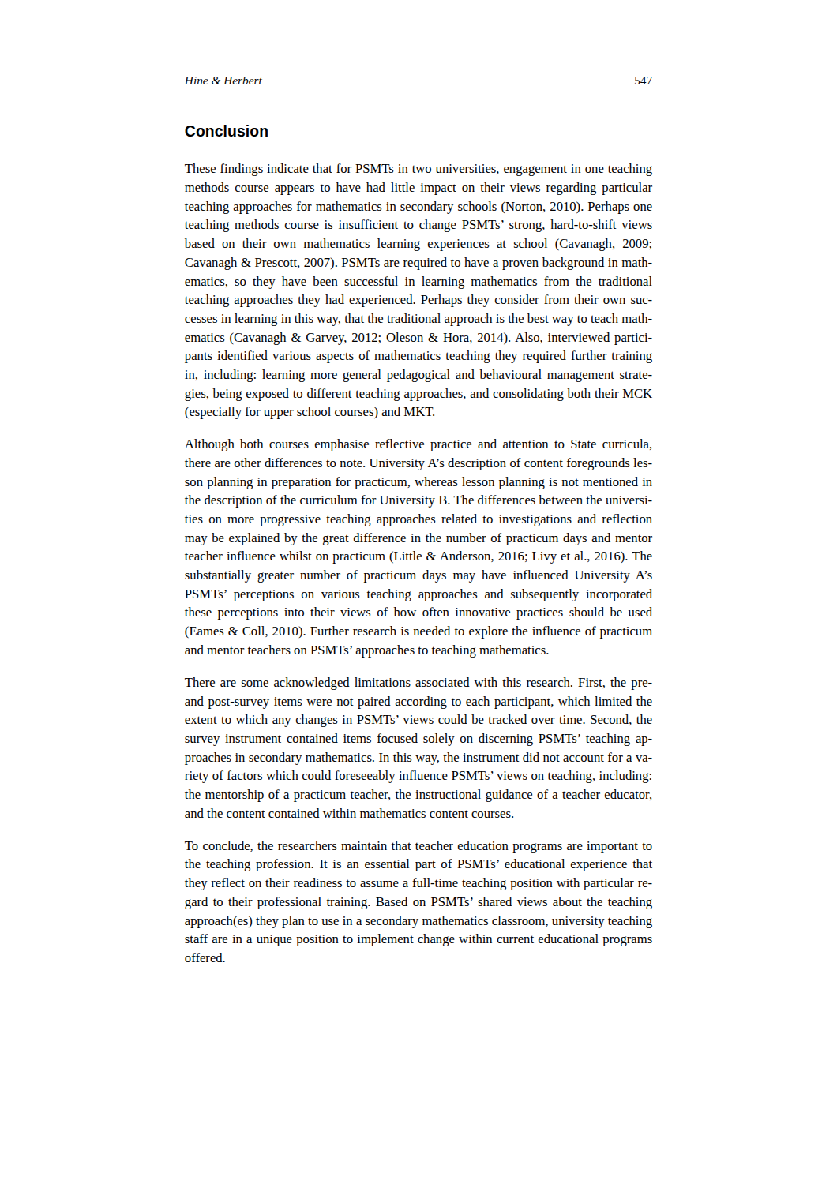Hine & Herbert 547
Conclusion
These findings indicate that for PSMTs in two universities, engagement in one teaching methods course appears to have had little impact on their views regarding particular teaching approaches for mathematics in secondary schools (Norton, 2010). Perhaps one teaching methods course is insufficient to change PSMTs’ strong, hard-to-shift views based on their own mathematics learning experiences at school (Cavanagh, 2009; Cavanagh & Prescott, 2007). PSMTs are required to have a proven background in mathematics, so they have been successful in learning mathematics from the traditional teaching approaches they had experienced. Perhaps they consider from their own successes in learning in this way, that the traditional approach is the best way to teach mathematics (Cavanagh & Garvey, 2012; Oleson & Hora, 2014). Also, interviewed participants identified various aspects of mathematics teaching they required further training in, including: learning more general pedagogical and behavioural management strategies, being exposed to different teaching approaches, and consolidating both their MCK (especially for upper school courses) and MKT.
Although both courses emphasise reflective practice and attention to State curricula, there are other differences to note. University A’s description of content foregrounds lesson planning in preparation for practicum, whereas lesson planning is not mentioned in the description of the curriculum for University B. The differences between the universities on more progressive teaching approaches related to investigations and reflection may be explained by the great difference in the number of practicum days and mentor teacher influence whilst on practicum (Little & Anderson, 2016; Livy et al., 2016). The substantially greater number of practicum days may have influenced University A’s PSMTs’ perceptions on various teaching approaches and subsequently incorporated these perceptions into their views of how often innovative practices should be used (Eames & Coll, 2010). Further research is needed to explore the influence of practicum and mentor teachers on PSMTs’ approaches to teaching mathematics.
There are some acknowledged limitations associated with this research. First, the pre- and post-survey items were not paired according to each participant, which limited the extent to which any changes in PSMTs’ views could be tracked over time. Second, the survey instrument contained items focused solely on discerning PSMTs’ teaching approaches in secondary mathematics. In this way, the instrument did not account for a variety of factors which could foreseeably influence PSMTs’ views on teaching, including: the mentorship of a practicum teacher, the instructional guidance of a teacher educator, and the content contained within mathematics content courses.
To conclude, the researchers maintain that teacher education programs are important to the teaching profession. It is an essential part of PSMTs’ educational experience that they reflect on their readiness to assume a full-time teaching position with particular regard to their professional training. Based on PSMTs’ shared views about the teaching approach(es) they plan to use in a secondary mathematics classroom, university teaching staff are in a unique position to implement change within current educational programs offered.